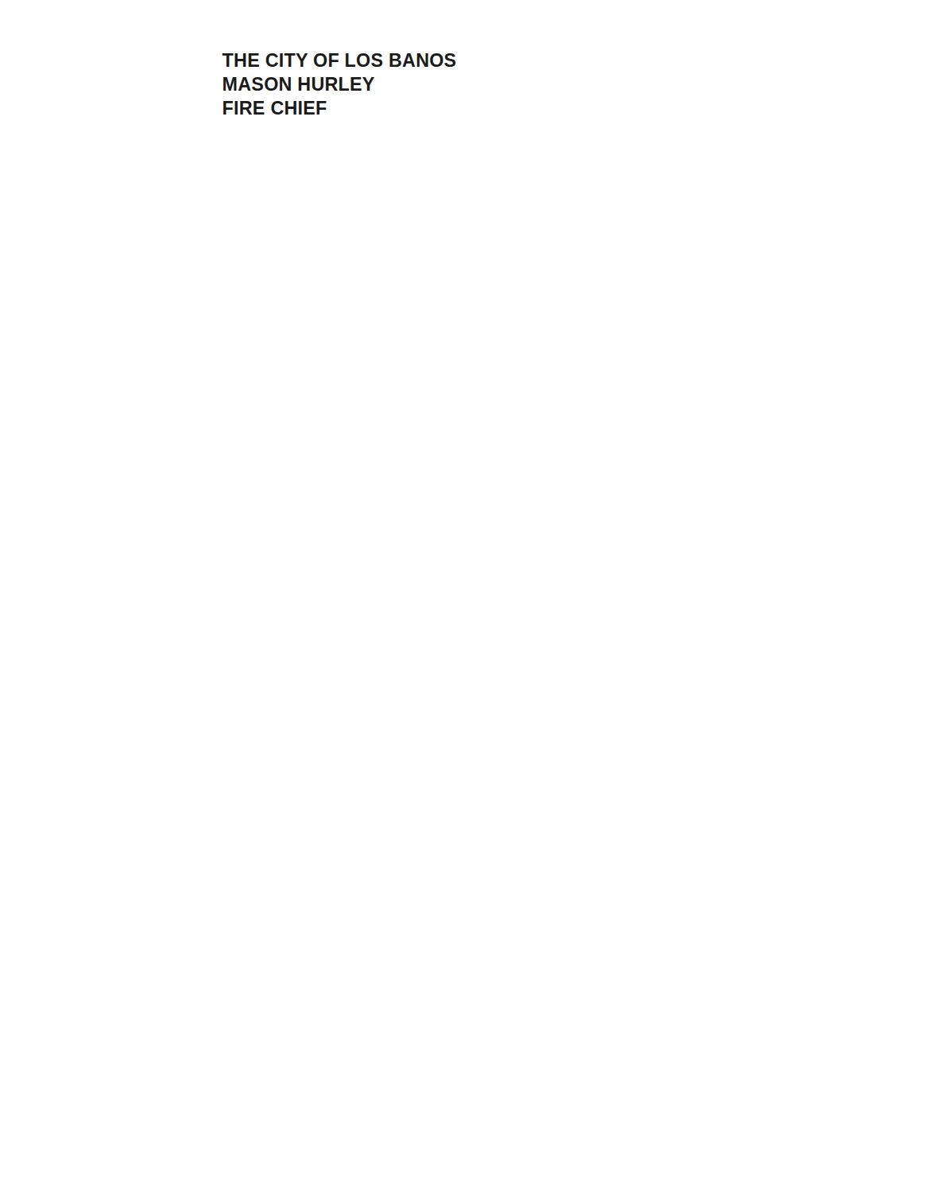THE CITY OF LOS BANOS
MASON HURLEY
FIRE CHIEF